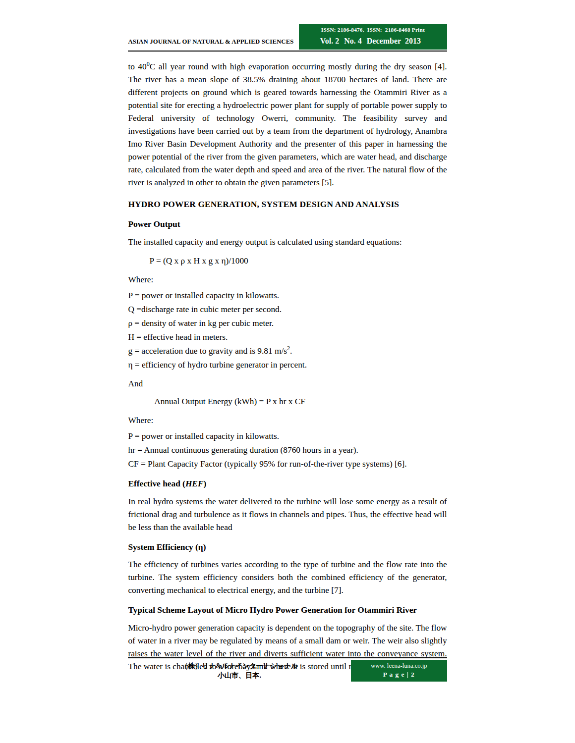Asian Journal of Natural & Applied Sciences
ISSN: 2186-8476, ISSN: 2186-8468 Print
Vol. 2 No. 4 December 2013
to 400C all year round with high evaporation occurring mostly during the dry season [4]. The river has a mean slope of 38.5% draining about 18700 hectares of land. There are different projects on ground which is geared towards harnessing the Otammiri River as a potential site for erecting a hydroelectric power plant for supply of portable power supply to Federal university of technology Owerri, community. The feasibility survey and investigations have been carried out by a team from the department of hydrology, Anambra Imo River Basin Development Authority and the presenter of this paper in harnessing the power potential of the river from the given parameters, which are water head, and discharge rate, calculated from the water depth and speed and area of the river. The natural flow of the river is analyzed in other to obtain the given parameters [5].
Hydro Power Generation, System Design and Analysis
Power Output
The installed capacity and energy output is calculated using standard equations:
P = (Q x ρ x H x g x η)/1000
Where:
P = power or installed capacity in kilowatts.
Q =discharge rate in cubic meter per second.
ρ = density of water in kg per cubic meter.
H = effective head in meters.
g = acceleration due to gravity and is 9.81 m/s2.
η = efficiency of hydro turbine generator in percent.
And
Annual Output Energy (kWh) = P x hr x CF
Where:
P = power or installed capacity in kilowatts.
hr = Annual continuous generating duration (8760 hours in a year).
CF = Plant Capacity Factor (typically 95% for run-of-the-river type systems) [6].
Effective head (HEF)
In real hydro systems the water delivered to the turbine will lose some energy as a result of frictional drag and turbulence as it flows in channels and pipes. Thus, the effective head will be less than the available head
System Efficiency (η)
The efficiency of turbines varies according to the type of turbine and the flow rate into the turbine. The system efficiency considers both the combined efficiency of the generator, converting mechanical to electrical energy, and the turbine [7].
Typical Scheme Layout of Micro Hydro Power Generation for Otammiri River
Micro-hydro power generation capacity is dependent on the topography of the site. The flow of water in a river may be regulated by means of a small dam or weir. The weir also slightly raises the water level of the river and diverts sufficient water into the conveyance system. The water is channeled to a forebay tank where it is stored until required and it forms the
（株）リナ&ルナインターナショナル
小山市、日本.
www. leena-luna.co.jp
P a g e | 2